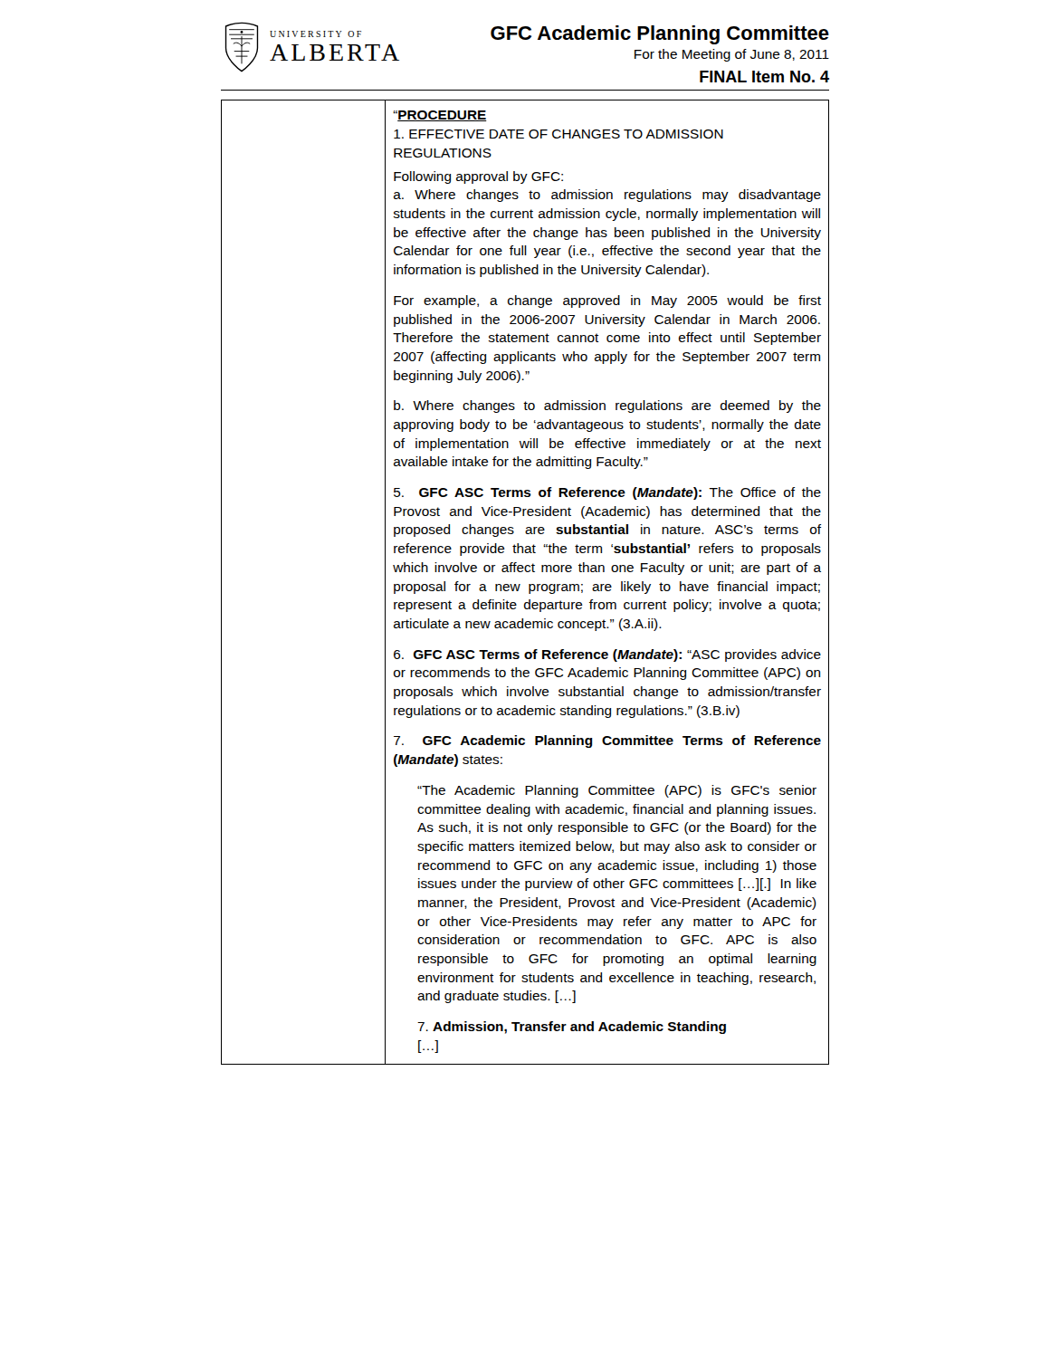UNIVERSITY OF ALBERTA
GFC Academic Planning Committee
For the Meeting of June 8, 2011
FINAL Item No. 4
| | “ PROCEDURE 1. EFFECTIVE DATE OF CHANGES TO ADMISSION REGULATIONS Following approval by GFC: a. Where changes to admission regulations may disadvantage students in the current admission cycle, normally implementation will be effective after the change has been published in the University Calendar for one full year (i.e., effective the second year that the information is published in the University Calendar). For example, a change approved in May 2005 would be first published in the 2006-2007 University Calendar in March 2006. Therefore the statement cannot come into effect until September 2007 (affecting applicants who apply for the September 2007 term beginning July 2006).” b. Where changes to admission regulations are deemed by the approving body to be ‘advantageous to students’, normally the date of implementation will be effective immediately or at the next available intake for the admitting Faculty.” 5. GFC ASC Terms of Reference ( Mandate ): The Office of the Provost and Vice-President (Academic) has determined that the proposed changes are substantial in nature. ASC’s terms of reference provide that “the term ‘ substantial’ refers to proposals which involve or affect more than one Faculty or unit; are part of a proposal for a new program; are likely to have financial impact; represent a definite departure from current policy; involve a quota; articulate a new academic concept.” (3.A.ii). 6. GFC ASC Terms of Reference ( Mandate ): “ASC provides advice or recommends to the GFC Academic Planning Committee (APC) on proposals which involve substantial change to admission/transfer regulations or to academic standing regulations.” (3.B.iv) 7. GFC Academic Planning Committee Terms of Reference ( Mandate ) states: “The Academic Planning Committee (APC) is GFC's senior committee dealing with academic, financial and planning issues. As such, it is not only responsible to GFC (or the Board) for the specific matters itemized below, but may also ask to consider or recommend to GFC on any academic issue, including 1) those issues under the purview of other GFC committees […][.] In like manner, the President, Provost and Vice-President (Academic) or other Vice-Presidents may refer any matter to APC for consideration or recommendation to GFC. APC is also responsible to GFC for promoting an optimal learning environment for students and excellence in teaching, research, and graduate studies. […] 7. Admission, Transfer and Academic Standing […] |